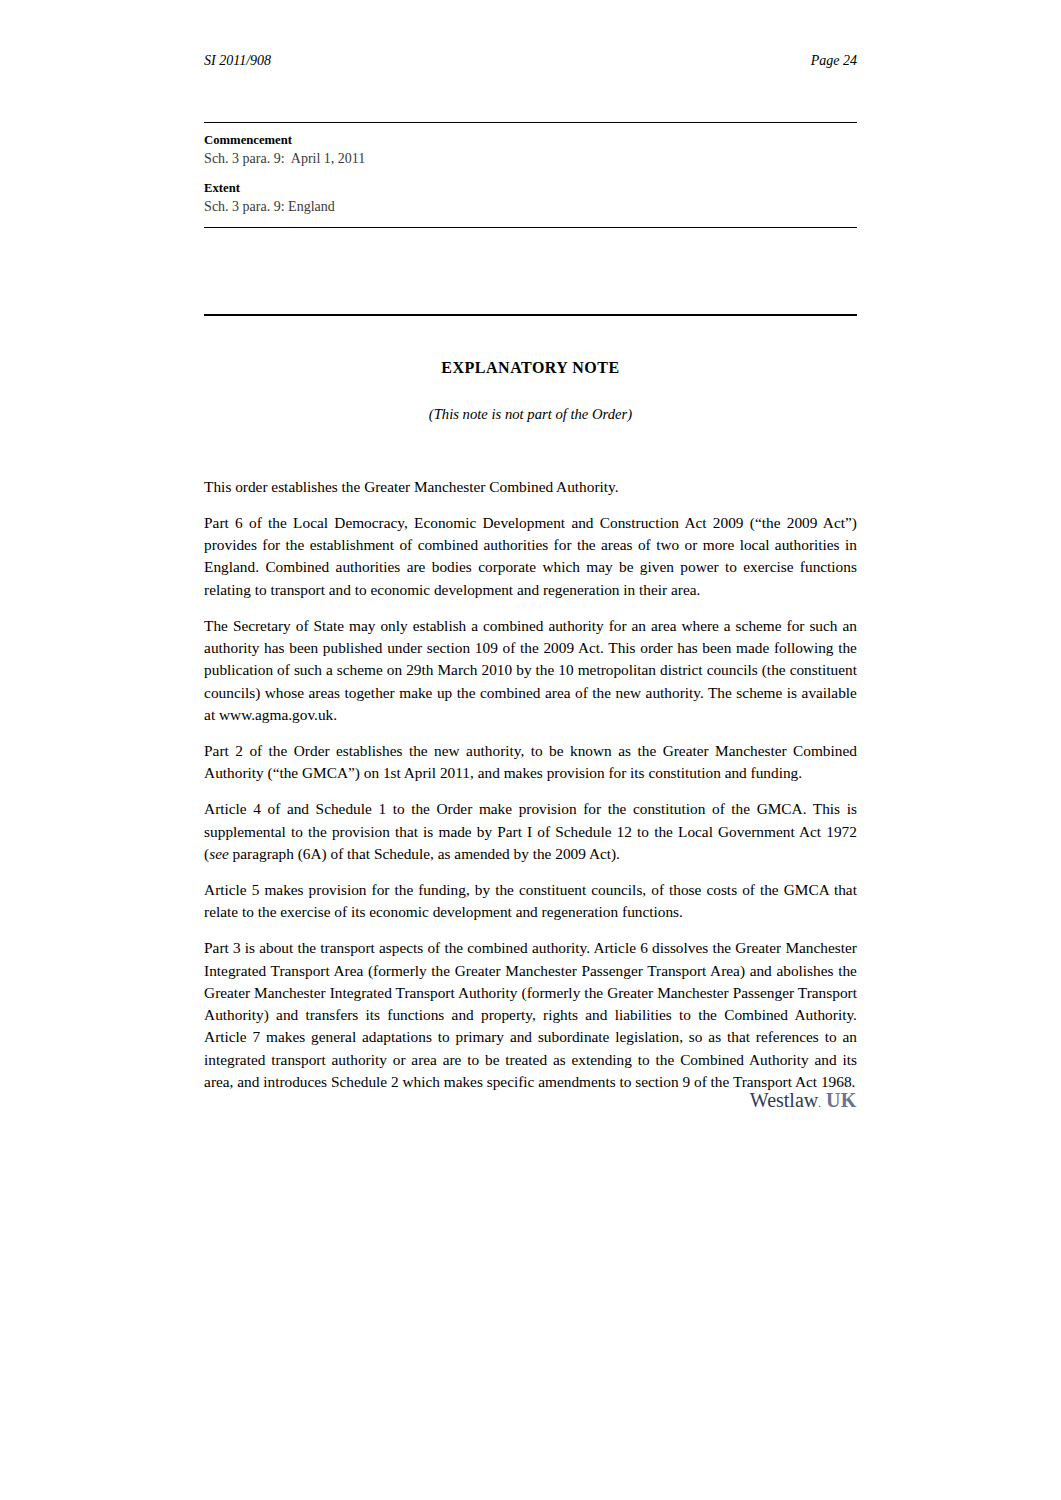SI 2011/908
Page 24
Commencement
Sch. 3 para. 9: April 1, 2011
Extent
Sch. 3 para. 9: England
EXPLANATORY NOTE
(This note is not part of the Order)
This order establishes the Greater Manchester Combined Authority.
Part 6 of the Local Democracy, Economic Development and Construction Act 2009 (“the 2009 Act”) provides for the establishment of combined authorities for the areas of two or more local authorities in England. Combined authorities are bodies corporate which may be given power to exercise functions relating to transport and to economic development and regeneration in their area.
The Secretary of State may only establish a combined authority for an area where a scheme for such an authority has been published under section 109 of the 2009 Act. This order has been made following the publication of such a scheme on 29th March 2010 by the 10 metropolitan district councils (the constituent councils) whose areas together make up the combined area of the new authority. The scheme is available at www.agma.gov.uk.
Part 2 of the Order establishes the new authority, to be known as the Greater Manchester Combined Authority (“the GMCA”) on 1st April 2011, and makes provision for its constitution and funding.
Article 4 of and Schedule 1 to the Order make provision for the constitution of the GMCA. This is supplemental to the provision that is made by Part I of Schedule 12 to the Local Government Act 1972 (see paragraph (6A) of that Schedule, as amended by the 2009 Act).
Article 5 makes provision for the funding, by the constituent councils, of those costs of the GMCA that relate to the exercise of its economic development and regeneration functions.
Part 3 is about the transport aspects of the combined authority. Article 6 dissolves the Greater Manchester Integrated Transport Area (formerly the Greater Manchester Passenger Transport Area) and abolishes the Greater Manchester Integrated Transport Authority (formerly the Greater Manchester Passenger Transport Authority) and transfers its functions and property, rights and liabilities to the Combined Authority. Article 7 makes general adaptations to primary and subordinate legislation, so as that references to an integrated transport authority or area are to be treated as extending to the Combined Authority and its area, and introduces Schedule 2 which makes specific amendments to section 9 of the Transport Act 1968.
····· Westlaw. UK